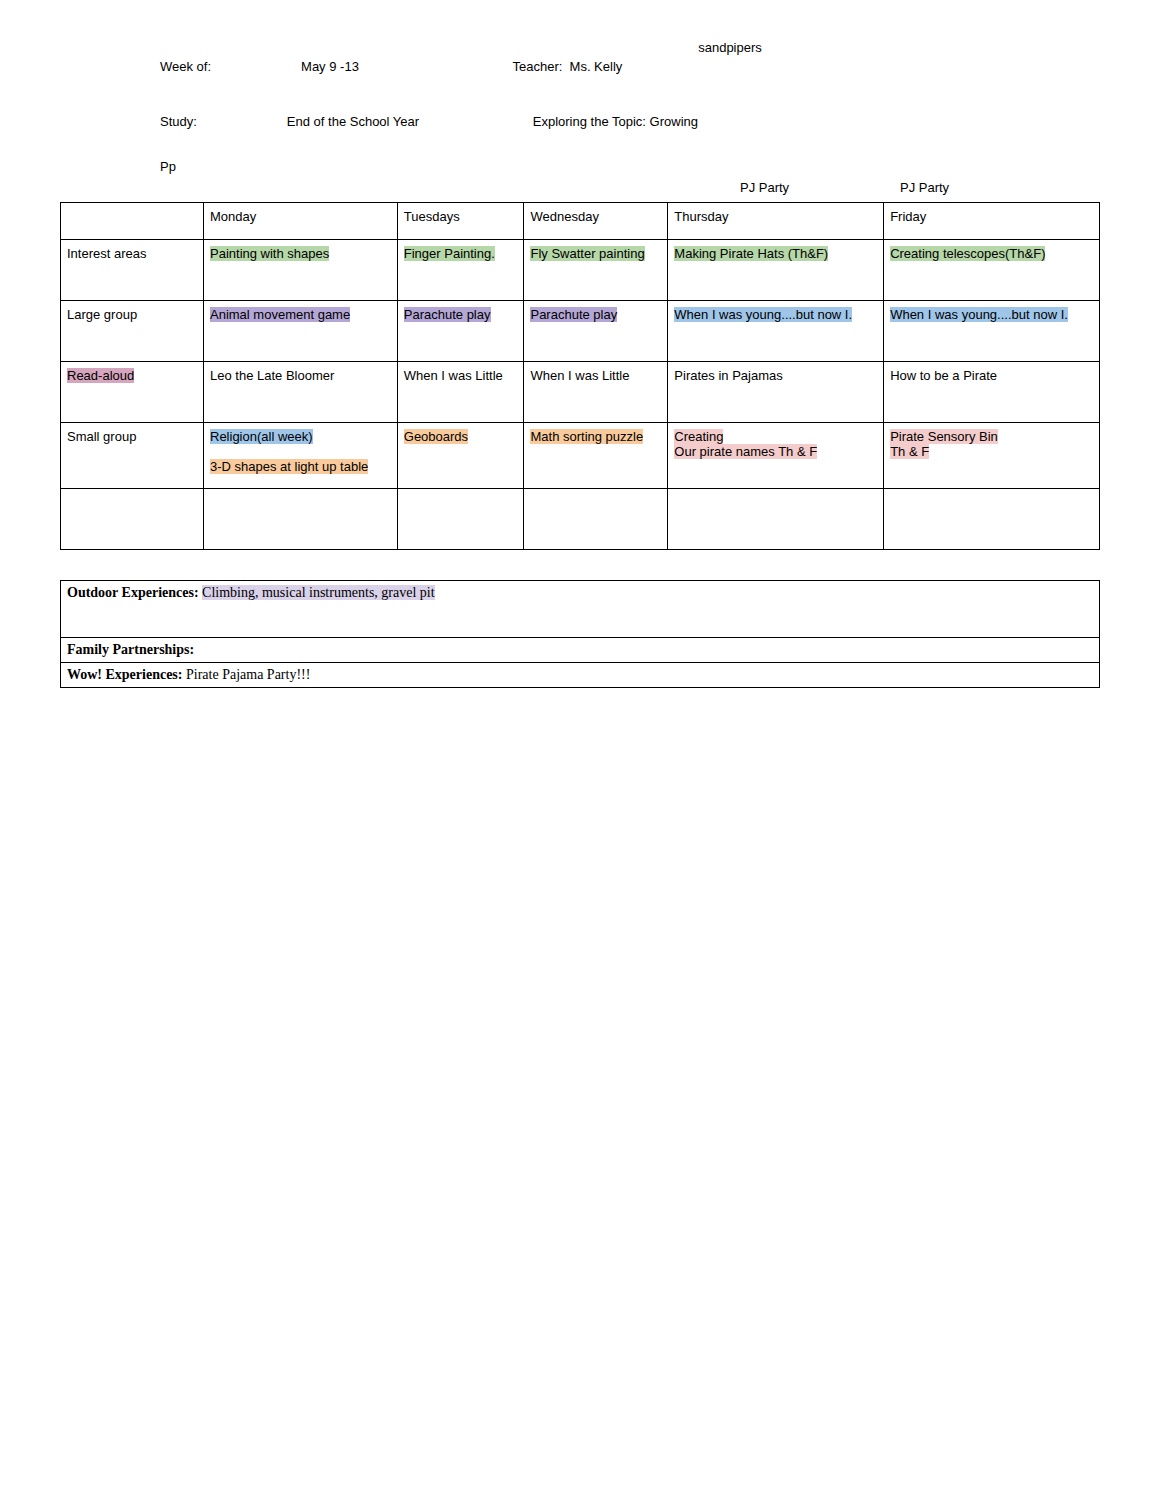sandpipers
Week of: May 9 -13 Teacher: Ms. Kelly
Study: End of the School Year Exploring the Topic: Growing
Pp
PJ Party PJ Party
| | Monday | Tuesdays | Wednesday | Thursday | Friday |
| Interest areas | Painting with shapes | Finger Painting. | Fly Swatter painting | Making Pirate Hats (Th&F) | Creating telescopes(Th&F) |
| Large group | Animal movement game | Parachute play | Parachute play | When I was young....but now I. | When I was young....but now I. |
| Read-aloud | Leo the Late Bloomer | When I was Little | When I was Little | Pirates in Pajamas | How to be a Pirate |
| Small group | Religion(all week) 3-D shapes at light up table | Geoboards | Math sorting puzzle | Creating Our pirate names Th & F | Pirate Sensory Bin Th & F |
| Outdoor Experiences: Climbing, musical instruments, gravel pit |
| Family Partnerships: |
| Wow! Experiences: Pirate Pajama Party!!! |